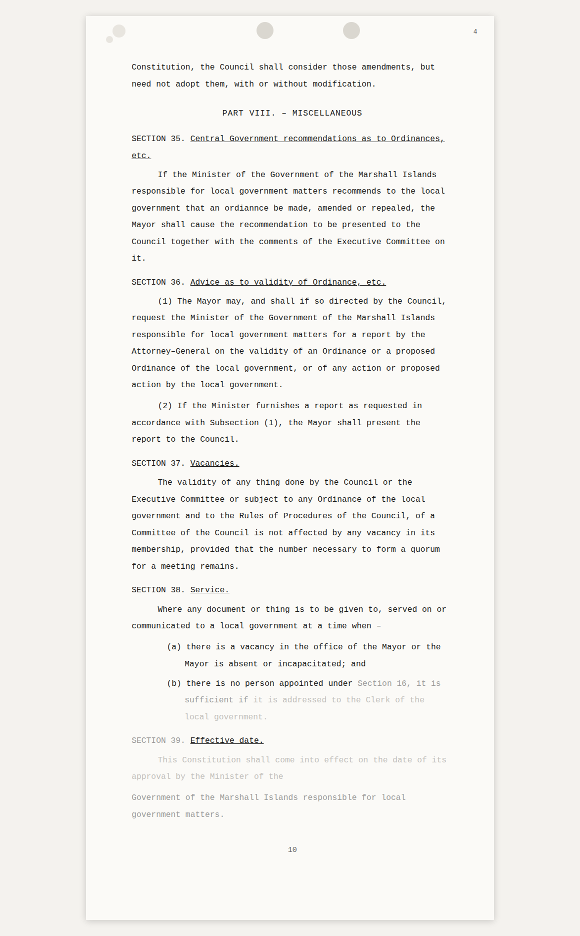4
Constitution, the Council shall consider those amendments, but need not adopt them, with or without modification.
PART VIII. – MISCELLANEOUS
SECTION 35. Central Government recommendations as to Ordinances, etc.
If the Minister of the Government of the Marshall Islands responsible for local government matters recommends to the local government that an ordiannce be made, amended or repealed, the Mayor shall cause the recommendation to be presented to the Council together with the comments of the Executive Committee on it.
SECTION 36. Advice as to validity of Ordinance, etc.
(1) The Mayor may, and shall if so directed by the Council, request the Minister of the Government of the Marshall Islands responsible for local government matters for a report by the Attorney–General on the validity of an Ordinance or a proposed Ordinance of the local government, or of any action or proposed action by the local government.
(2) If the Minister furnishes a report as requested in accordance with Subsection (1), the Mayor shall present the report to the Council.
SECTION 37. Vacancies.
The validity of any thing done by the Council or the Executive Committee or subject to any Ordinance of the local government and to the Rules of Procedures of the Council, of a Committee of the Council is not affected by any vacancy in its membership, provided that the number necessary to form a quorum for a meeting remains.
SECTION 38. Service.
Where any document or thing is to be given to, served on or communicated to a local government at a time when –
(a) there is a vacancy in the office of the Mayor or the Mayor is absent or incapacitated; and
(b) there is no person appointed under Section 16, it is sufficient if it is addressed to the Clerk of the local government.
SECTION 39. Effective date.
This Constitution shall come into effect on the date of its approval by the Minister of the
Government of the Marshall Islands responsible for local government matters.
10